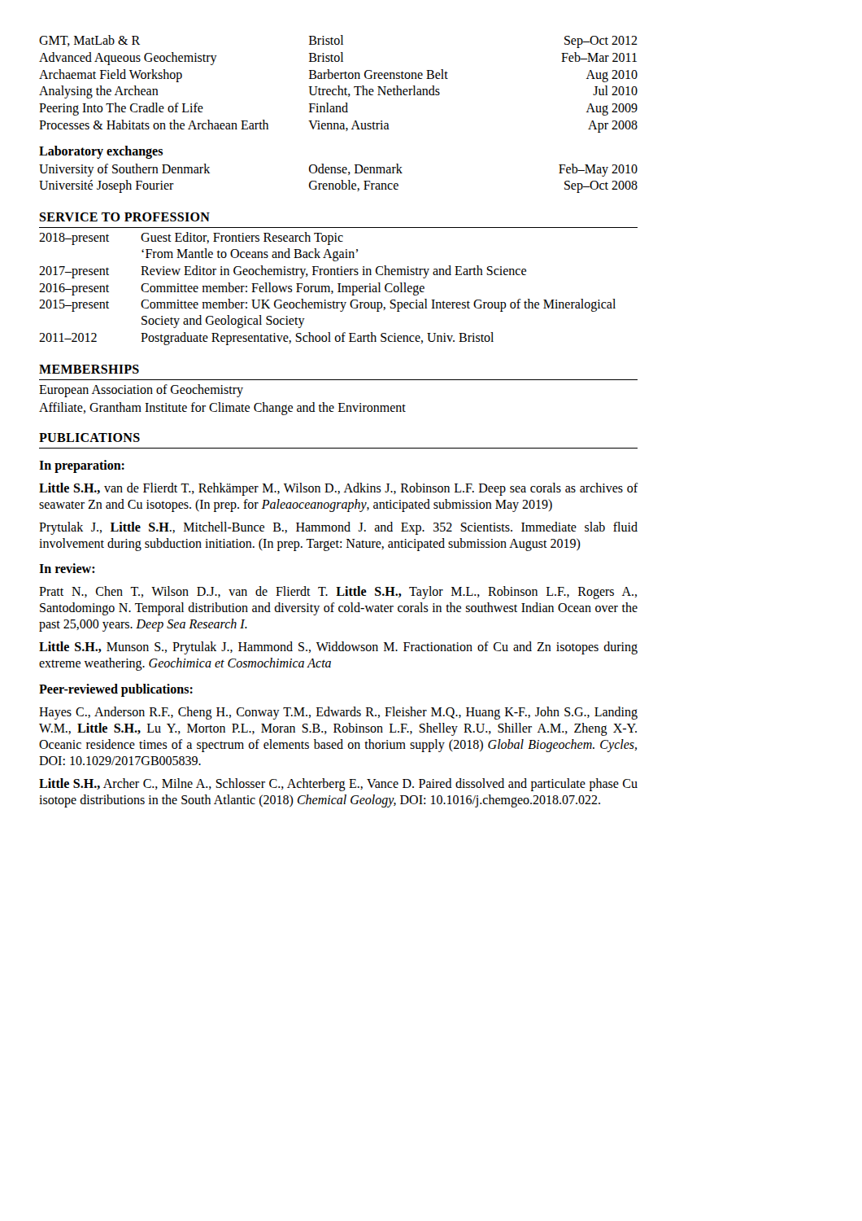| GMT, MatLab & R | Bristol | Sep–Oct 2012 |
| Advanced Aqueous Geochemistry | Bristol | Feb–Mar 2011 |
| Archaemat Field Workshop | Barberton Greenstone Belt | Aug 2010 |
| Analysing the Archean | Utrecht, The Netherlands | Jul 2010 |
| Peering Into The Cradle of Life | Finland | Aug 2009 |
| Processes & Habitats on the Archaean Earth | Vienna, Austria | Apr 2008 |
Laboratory exchanges
| University of Southern Denmark | Odense, Denmark | Feb–May 2010 |
| Université Joseph Fourier | Grenoble, France | Sep–Oct 2008 |
Service to Profession
| 2018–present | Guest Editor, Frontiers Research Topic ‘From Mantle to Oceans and Back Again’ |
| 2017–present | Review Editor in Geochemistry, Frontiers in Chemistry and Earth Science |
| 2016–present | Committee member: Fellows Forum, Imperial College |
| 2015–present | Committee member: UK Geochemistry Group, Special Interest Group of the Mineralogical Society and Geological Society |
| 2011–2012 | Postgraduate Representative, School of Earth Science, Univ. Bristol |
Memberships
European Association of Geochemistry
Affiliate, Grantham Institute for Climate Change and the Environment
Publications
In preparation:
Little S.H., van de Flierdt T., Rehkämper M., Wilson D., Adkins J., Robinson L.F. Deep sea corals as archives of seawater Zn and Cu isotopes. (In prep. for Paleaoceanography, anticipated submission May 2019)
Prytulak J., Little S.H., Mitchell-Bunce B., Hammond J. and Exp. 352 Scientists. Immediate slab fluid involvement during subduction initiation. (In prep. Target: Nature, anticipated submission August 2019)
In review:
Pratt N., Chen T., Wilson D.J., van de Flierdt T. Little S.H., Taylor M.L., Robinson L.F., Rogers A., Santodomingo N. Temporal distribution and diversity of cold-water corals in the southwest Indian Ocean over the past 25,000 years. Deep Sea Research I.
Little S.H., Munson S., Prytulak J., Hammond S., Widdowson M. Fractionation of Cu and Zn isotopes during extreme weathering. Geochimica et Cosmochimica Acta
Peer-reviewed publications:
Hayes C., Anderson R.F., Cheng H., Conway T.M., Edwards R., Fleisher M.Q., Huang K-F., John S.G., Landing W.M., Little S.H., Lu Y., Morton P.L., Moran S.B., Robinson L.F., Shelley R.U., Shiller A.M., Zheng X-Y. Oceanic residence times of a spectrum of elements based on thorium supply (2018) Global Biogeochem. Cycles, DOI: 10.1029/2017GB005839.
Little S.H., Archer C., Milne A., Schlosser C., Achterberg E., Vance D. Paired dissolved and particulate phase Cu isotope distributions in the South Atlantic (2018) Chemical Geology, DOI: 10.1016/j.chemgeo.2018.07.022.